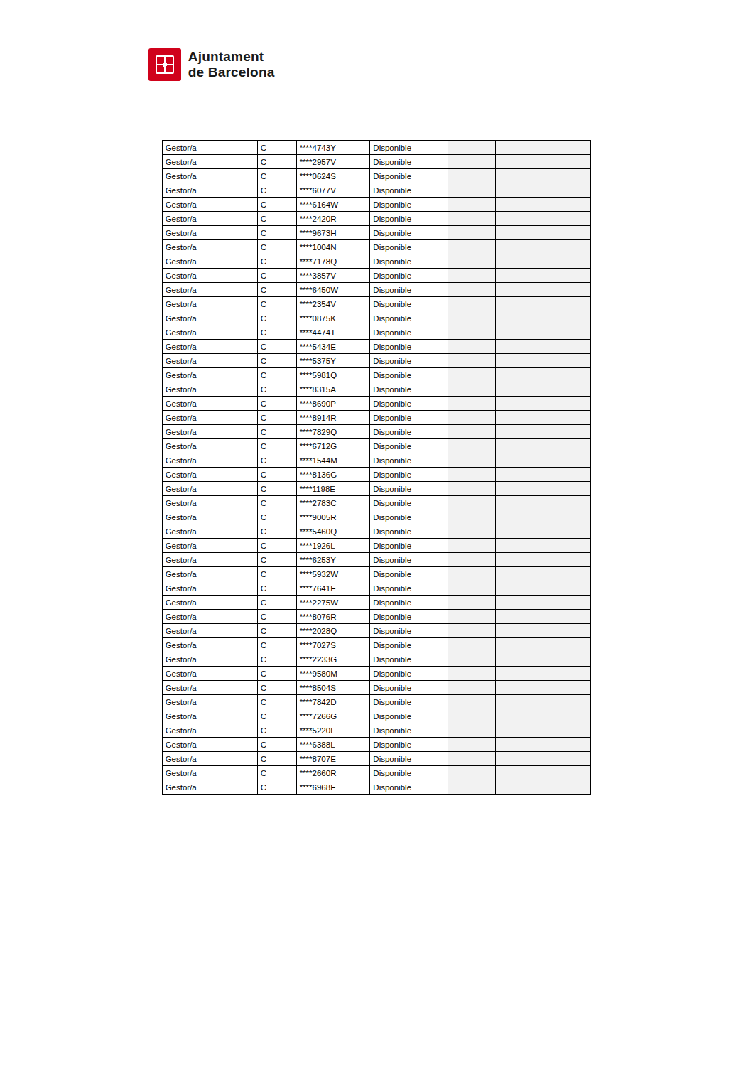Ajuntament
de Barcelona
| Gestor/a | C | ****4743Y | Disponible | | | |
| Gestor/a | C | ****2957V | Disponible | | | |
| Gestor/a | C | ****0624S | Disponible | | | |
| Gestor/a | C | ****6077V | Disponible | | | |
| Gestor/a | C | ****6164W | Disponible | | | |
| Gestor/a | C | ****2420R | Disponible | | | |
| Gestor/a | C | ****9673H | Disponible | | | |
| Gestor/a | C | ****1004N | Disponible | | | |
| Gestor/a | C | ****7178Q | Disponible | | | |
| Gestor/a | C | ****3857V | Disponible | | | |
| Gestor/a | C | ****6450W | Disponible | | | |
| Gestor/a | C | ****2354V | Disponible | | | |
| Gestor/a | C | ****0875K | Disponible | | | |
| Gestor/a | C | ****4474T | Disponible | | | |
| Gestor/a | C | ****5434E | Disponible | | | |
| Gestor/a | C | ****5375Y | Disponible | | | |
| Gestor/a | C | ****5981Q | Disponible | | | |
| Gestor/a | C | ****8315A | Disponible | | | |
| Gestor/a | C | ****8690P | Disponible | | | |
| Gestor/a | C | ****8914R | Disponible | | | |
| Gestor/a | C | ****7829Q | Disponible | | | |
| Gestor/a | C | ****6712G | Disponible | | | |
| Gestor/a | C | ****1544M | Disponible | | | |
| Gestor/a | C | ****8136G | Disponible | | | |
| Gestor/a | C | ****1198E | Disponible | | | |
| Gestor/a | C | ****2783C | Disponible | | | |
| Gestor/a | C | ****9005R | Disponible | | | |
| Gestor/a | C | ****5460Q | Disponible | | | |
| Gestor/a | C | ****1926L | Disponible | | | |
| Gestor/a | C | ****6253Y | Disponible | | | |
| Gestor/a | C | ****5932W | Disponible | | | |
| Gestor/a | C | ****7641E | Disponible | | | |
| Gestor/a | C | ****2275W | Disponible | | | |
| Gestor/a | C | ****8076R | Disponible | | | |
| Gestor/a | C | ****2028Q | Disponible | | | |
| Gestor/a | C | ****7027S | Disponible | | | |
| Gestor/a | C | ****2233G | Disponible | | | |
| Gestor/a | C | ****9580M | Disponible | | | |
| Gestor/a | C | ****8504S | Disponible | | | |
| Gestor/a | C | ****7842D | Disponible | | | |
| Gestor/a | C | ****7266G | Disponible | | | |
| Gestor/a | C | ****5220F | Disponible | | | |
| Gestor/a | C | ****6388L | Disponible | | | |
| Gestor/a | C | ****8707E | Disponible | | | |
| Gestor/a | C | ****2660R | Disponible | | | |
| Gestor/a | C | ****6968F | Disponible | | | |